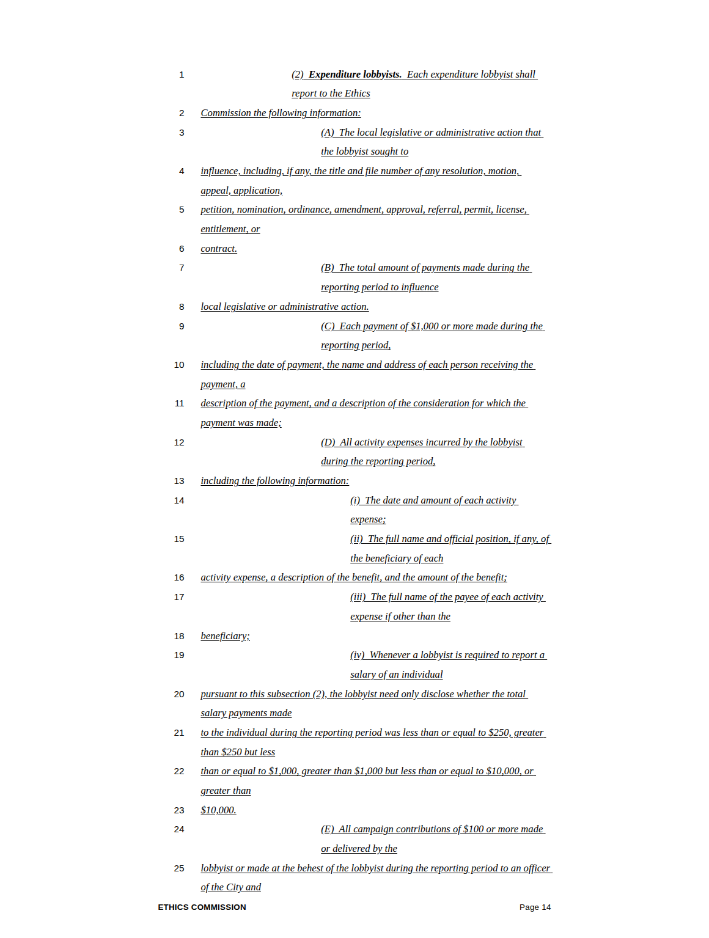1
(2) Expenditure lobbyists. Each expenditure lobbyist shall report to the Ethics
2
Commission the following information:
3
(A) The local legislative or administrative action that the lobbyist sought to
4
influence, including, if any, the title and file number of any resolution, motion, appeal, application,
5
petition, nomination, ordinance, amendment, approval, referral, permit, license, entitlement, or
6
contract.
7
(B) The total amount of payments made during the reporting period to influence
8
local legislative or administrative action.
9
(C) Each payment of $1,000 or more made during the reporting period,
10
including the date of payment, the name and address of each person receiving the payment, a
11
description of the payment, and a description of the consideration for which the payment was made;
12
(D) All activity expenses incurred by the lobbyist during the reporting period,
13
including the following information:
14
(i) The date and amount of each activity expense;
15
(ii) The full name and official position, if any, of the beneficiary of each
16
activity expense, a description of the benefit, and the amount of the benefit;
17
(iii) The full name of the payee of each activity expense if other than the
18
beneficiary;
19
(iv) Whenever a lobbyist is required to report a salary of an individual
20
pursuant to this subsection (2), the lobbyist need only disclose whether the total salary payments made
21
to the individual during the reporting period was less than or equal to $250, greater than $250 but less
22
than or equal to $1,000, greater than $1,000 but less than or equal to $10,000, or greater than
23
$10,000.
24
(E) All campaign contributions of $100 or more made or delivered by the
25
lobbyist or made at the behest of the lobbyist during the reporting period to an officer of the City and
ETHICS COMMISSION
Page 14